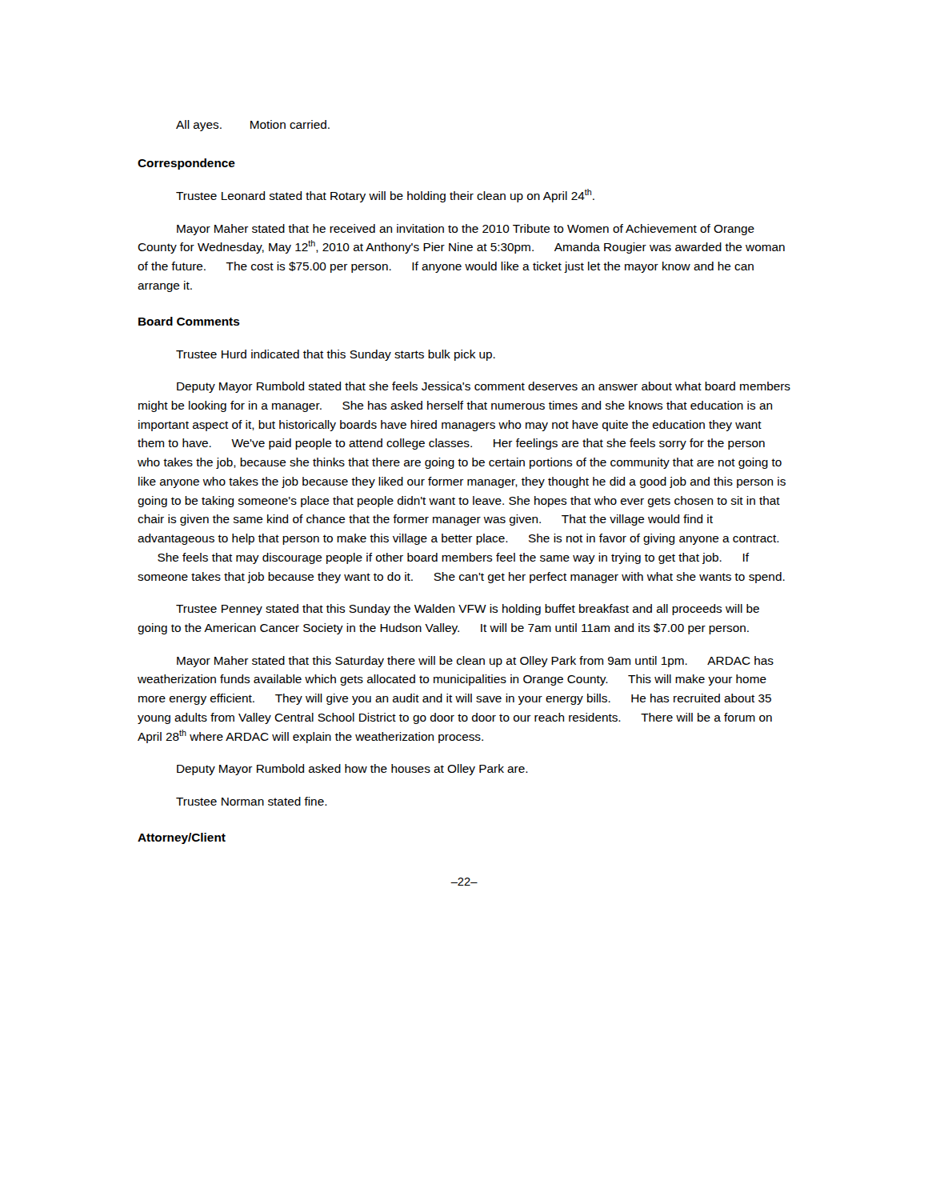All ayes. Motion carried.
Correspondence
Trustee Leonard stated that Rotary will be holding their clean up on April 24th.
Mayor Maher stated that he received an invitation to the 2010 Tribute to Women of Achievement of Orange County for Wednesday, May 12th, 2010 at Anthony's Pier Nine at 5:30pm. Amanda Rougier was awarded the woman of the future. The cost is $75.00 per person. If anyone would like a ticket just let the mayor know and he can arrange it.
Board Comments
Trustee Hurd indicated that this Sunday starts bulk pick up.
Deputy Mayor Rumbold stated that she feels Jessica's comment deserves an answer about what board members might be looking for in a manager. She has asked herself that numerous times and she knows that education is an important aspect of it, but historically boards have hired managers who may not have quite the education they want them to have. We've paid people to attend college classes. Her feelings are that she feels sorry for the person who takes the job, because she thinks that there are going to be certain portions of the community that are not going to like anyone who takes the job because they liked our former manager, they thought he did a good job and this person is going to be taking someone's place that people didn't want to leave. She hopes that who ever gets chosen to sit in that chair is given the same kind of chance that the former manager was given. That the village would find it advantageous to help that person to make this village a better place. She is not in favor of giving anyone a contract. She feels that may discourage people if other board members feel the same way in trying to get that job. If someone takes that job because they want to do it. She can't get her perfect manager with what she wants to spend.
Trustee Penney stated that this Sunday the Walden VFW is holding buffet breakfast and all proceeds will be going to the American Cancer Society in the Hudson Valley. It will be 7am until 11am and its $7.00 per person.
Mayor Maher stated that this Saturday there will be clean up at Olley Park from 9am until 1pm. ARDAC has weatherization funds available which gets allocated to municipalities in Orange County. This will make your home more energy efficient. They will give you an audit and it will save in your energy bills. He has recruited about 35 young adults from Valley Central School District to go door to door to our reach residents. There will be a forum on April 28th where ARDAC will explain the weatherization process.
Deputy Mayor Rumbold asked how the houses at Olley Park are.
Trustee Norman stated fine.
Attorney/Client
–22–